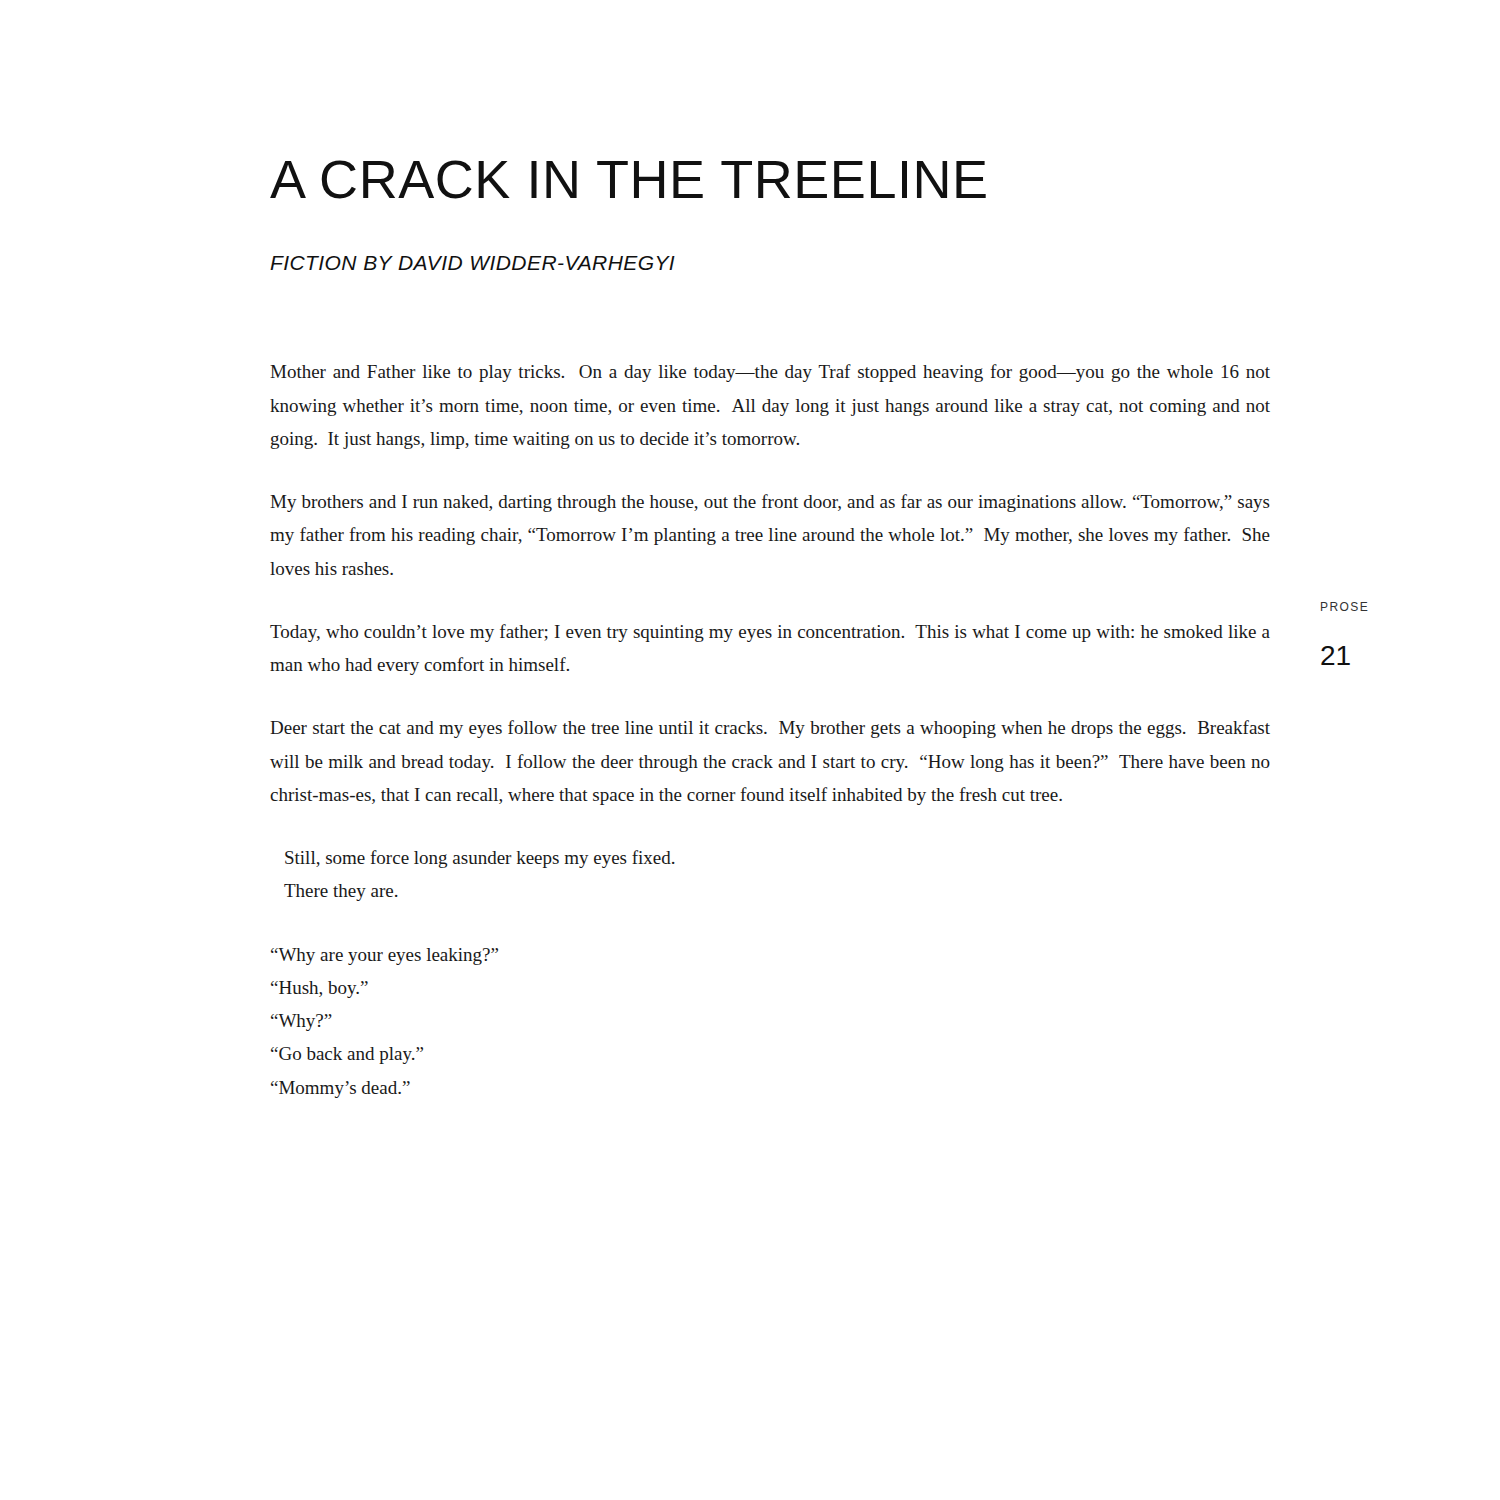A CRACK IN THE TREELINE
FICTION BY DAVID WIDDER-VARHEGYI
Mother and Father like to play tricks. On a day like today—the day Traf stopped heaving for good—you go the whole 16 not knowing whether it’s morn time, noon time, or even time. All day long it just hangs around like a stray cat, not coming and not going. It just hangs, limp, time waiting on us to decide it’s tomorrow.
My brothers and I run naked, darting through the house, out the front door, and as far as our imaginations allow. “Tomorrow,” says my father from his reading chair, “Tomorrow I’m planting a tree line around the whole lot.” My mother, she loves my father. She loves his rashes.
Today, who couldn’t love my father; I even try squinting my eyes in concentration. This is what I come up with: he smoked like a man who had every comfort in himself.
Deer start the cat and my eyes follow the tree line until it cracks. My brother gets a whooping when he drops the eggs. Breakfast will be milk and bread today. I follow the deer through the crack and I start to cry. “How long has it been?” There have been no christ-mas-es, that I can recall, where that space in the corner found itself inhabited by the fresh cut tree.
Still, some force long asunder keeps my eyes fixed. There they are.
“Why are your eyes leaking?” “Hush, boy.” “Why?” “Go back and play.” “Mommy’s dead.”
PROSE
21